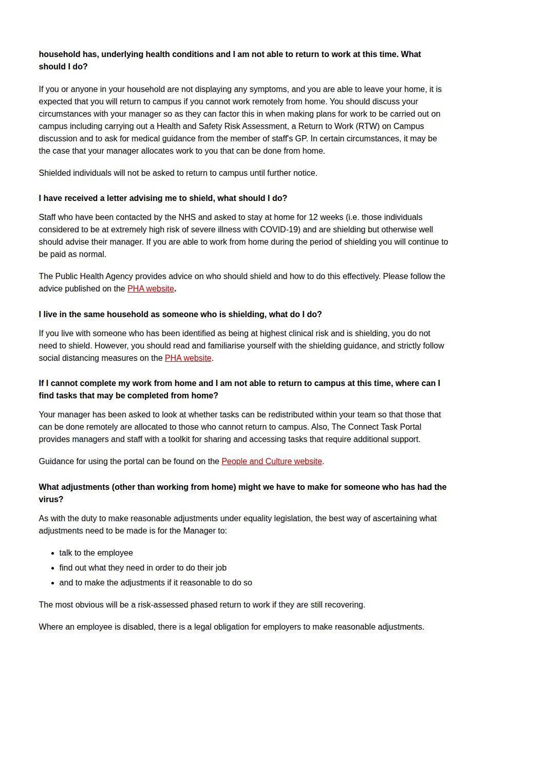household has, underlying health conditions and I am not able to return to work at this time. What should I do?
If you or anyone in your household are not displaying any symptoms, and you are able to leave your home, it is expected that you will return to campus if you cannot work remotely from home. You should discuss your circumstances with your manager so as they can factor this in when making plans for work to be carried out on campus including carrying out a Health and Safety Risk Assessment, a Return to Work (RTW) on Campus discussion and to ask for medical guidance from the member of staff's GP. In certain circumstances, it may be the case that your manager allocates work to you that can be done from home.
Shielded individuals will not be asked to return to campus until further notice.
I have received a letter advising me to shield, what should I do?
Staff who have been contacted by the NHS and asked to stay at home for 12 weeks (i.e. those individuals considered to be at extremely high risk of severe illness with COVID-19) and are shielding but otherwise well should advise their manager. If you are able to work from home during the period of shielding you will continue to be paid as normal.
The Public Health Agency provides advice on who should shield and how to do this effectively. Please follow the advice published on the PHA website.
I live in the same household as someone who is shielding, what do I do?
If you live with someone who has been identified as being at highest clinical risk and is shielding, you do not need to shield. However, you should read and familiarise yourself with the shielding guidance, and strictly follow social distancing measures on the PHA website.
If I cannot complete my work from home and I am not able to return to campus at this time, where can I find tasks that may be completed from home?
Your manager has been asked to look at whether tasks can be redistributed within your team so that those that can be done remotely are allocated to those who cannot return to campus. Also, The Connect Task Portal provides managers and staff with a toolkit for sharing and accessing tasks that require additional support.
Guidance for using the portal can be found on the People and Culture website.
What adjustments (other than working from home) might we have to make for someone who has had the virus?
As with the duty to make reasonable adjustments under equality legislation, the best way of ascertaining what adjustments need to be made is for the Manager to:
talk to the employee
find out what they need in order to do their job
and to make the adjustments if it reasonable to do so
The most obvious will be a risk-assessed phased return to work if they are still recovering.
Where an employee is disabled, there is a legal obligation for employers to make reasonable adjustments.